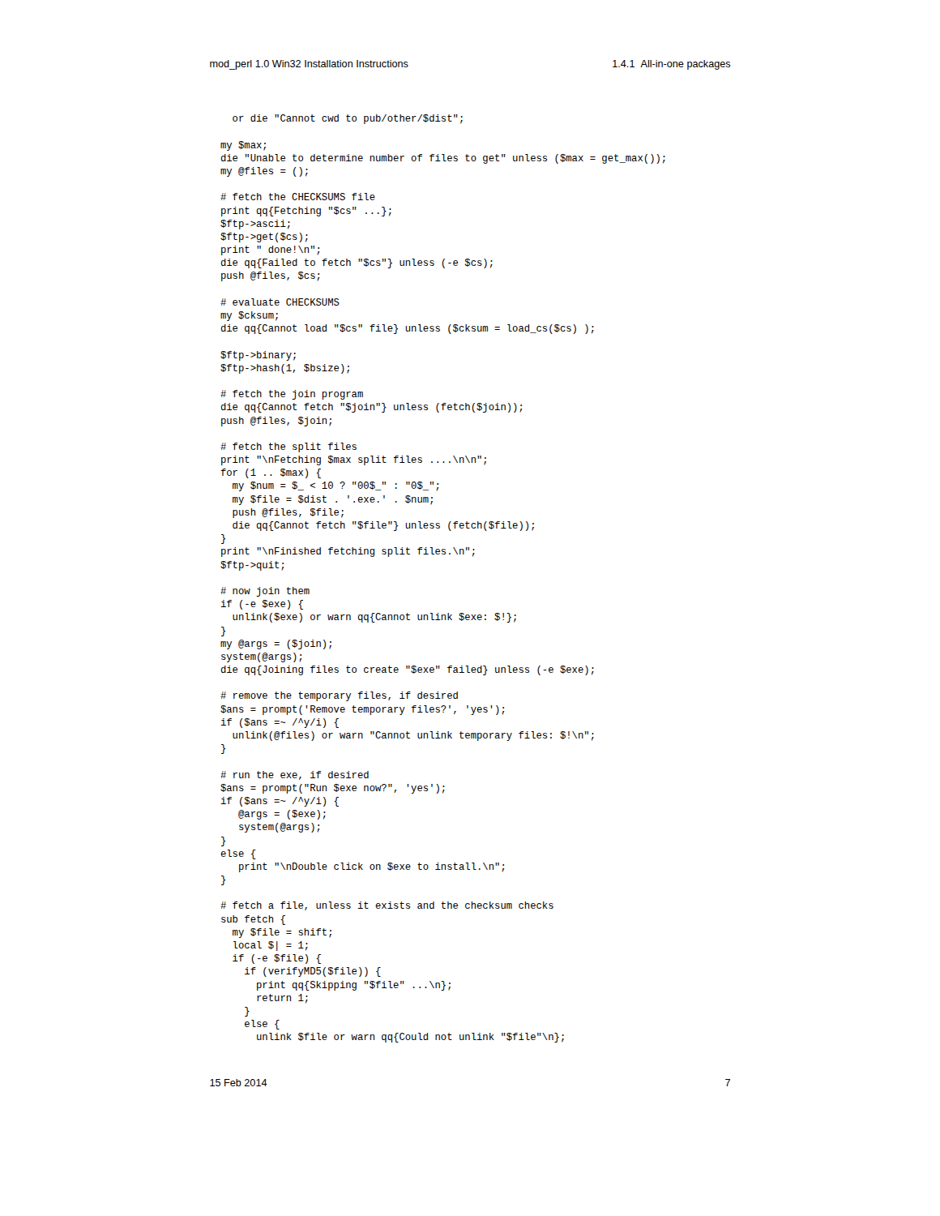mod_perl 1.0 Win32 Installation Instructions
1.4.1 All-in-one packages
  or die "Cannot cwd to pub/other/$dist";

my $max;
die "Unable to determine number of files to get" unless ($max = get_max());
my @files = ();

# fetch the CHECKSUMS file
print qq{Fetching "$cs" ...};
$ftp->ascii;
$ftp->get($cs);
print " done!\n";
die qq{Failed to fetch "$cs"} unless (-e $cs);
push @files, $cs;

# evaluate CHECKSUMS
my $cksum;
die qq{Cannot load "$cs" file} unless ($cksum = load_cs($cs) );

$ftp->binary;
$ftp->hash(1, $bsize);

# fetch the join program
die qq{Cannot fetch "$join"} unless (fetch($join));
push @files, $join;

# fetch the split files
print "\nFetching $max split files ....\n\n";
for (1 .. $max) {
  my $num = $_ < 10 ? "00$_" : "0$_";
  my $file = $dist . '.exe.' . $num;
  push @files, $file;
  die qq{Cannot fetch "$file"} unless (fetch($file));
}
print "\nFinished fetching split files.\n";
$ftp->quit;

# now join them
if (-e $exe) {
  unlink($exe) or warn qq{Cannot unlink $exe: $!};
}
my @args = ($join);
system(@args);
die qq{Joining files to create "$exe" failed} unless (-e $exe);

# remove the temporary files, if desired
$ans = prompt('Remove temporary files?', 'yes');
if ($ans =~ /^y/i) {
  unlink(@files) or warn "Cannot unlink temporary files: $!\n";
}

# run the exe, if desired
$ans = prompt("Run $exe now?", 'yes');
if ($ans =~ /^y/i) {
   @args = ($exe);
   system(@args);
}
else {
   print "\nDouble click on $exe to install.\n";
}

# fetch a file, unless it exists and the checksum checks
sub fetch {
  my $file = shift;
  local $| = 1;
  if (-e $file) {
    if (verifyMD5($file)) {
      print qq{Skipping "$file" ...\n};
      return 1;
    }
    else {
      unlink $file or warn qq{Could not unlink "$file"\n};
15 Feb 2014
7